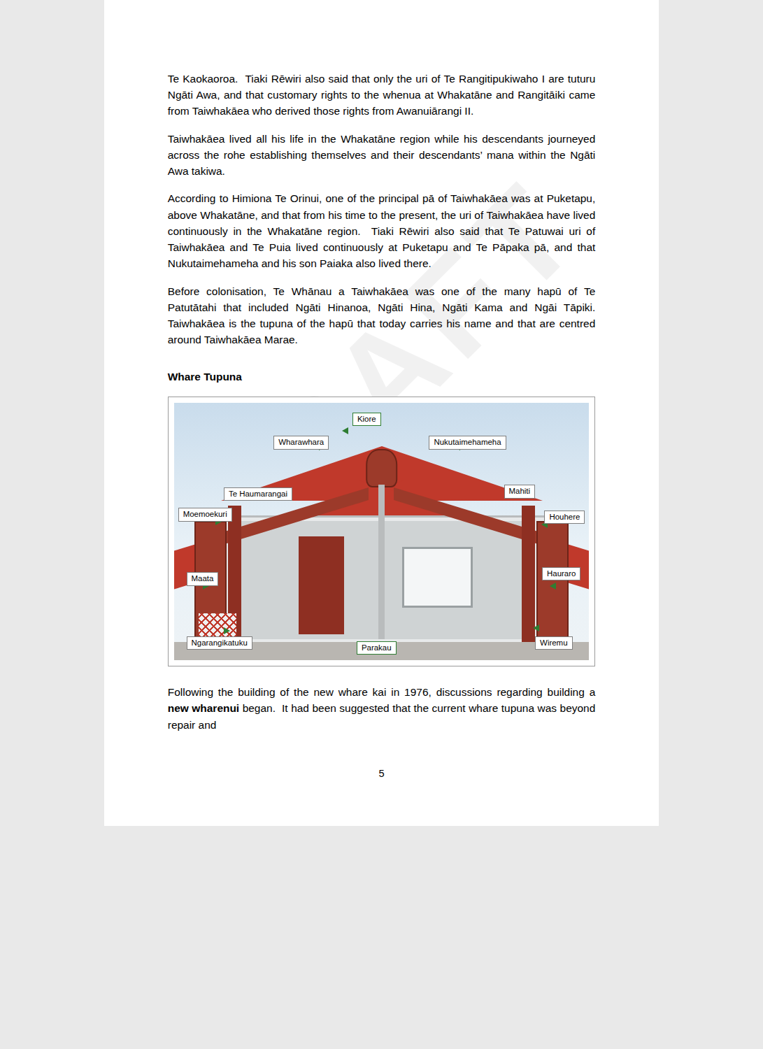DRAFT
Te Kaokaoroa. Tiaki Rēwiri also said that only the uri of Te Rangitipukiwaho I are tuturu Ngāti Awa, and that customary rights to the whenua at Whakatāne and Rangitāiki came from Taiwhakāea who derived those rights from Awanuiārangi II.
Taiwhakāea lived all his life in the Whakatāne region while his descendants journeyed across the rohe establishing themselves and their descendants’ mana within the Ngāti Awa takiwa.
According to Himiona Te Orinui, one of the principal pā of Taiwhakāea was at Puketapu, above Whakatāne, and that from his time to the present, the uri of Taiwhakāea have lived continuously in the Whakatāne region. Tiaki Rēwiri also said that Te Patuwai uri of Taiwhakāea and Te Puia lived continuously at Puketapu and Te Pāpaka pā, and that Nukutaimehameha and his son Paiaka also lived there.
Before colonisation, Te Whānau a Taiwhakāea was one of the many hapū of Te Patutātahi that included Ngāti Hinanoa, Ngāti Hina, Ngāti Kama and Ngāi Tāpiki. Taiwhakāea is the tupuna of the hapū that today carries his name and that are centred around Taiwhakāea Marae.
Whare Tupuna
Kiore Wharawhara Nukutaimehameha Te Haumarangai Moemoekuri Maata Ngarangikatuku Parakau Mahiti Houhere Hauraro Wiremu
Following the building of the new whare kai in 1976, discussions regarding building a new wharenui began. It had been suggested that the current whare tupuna was beyond repair and
5